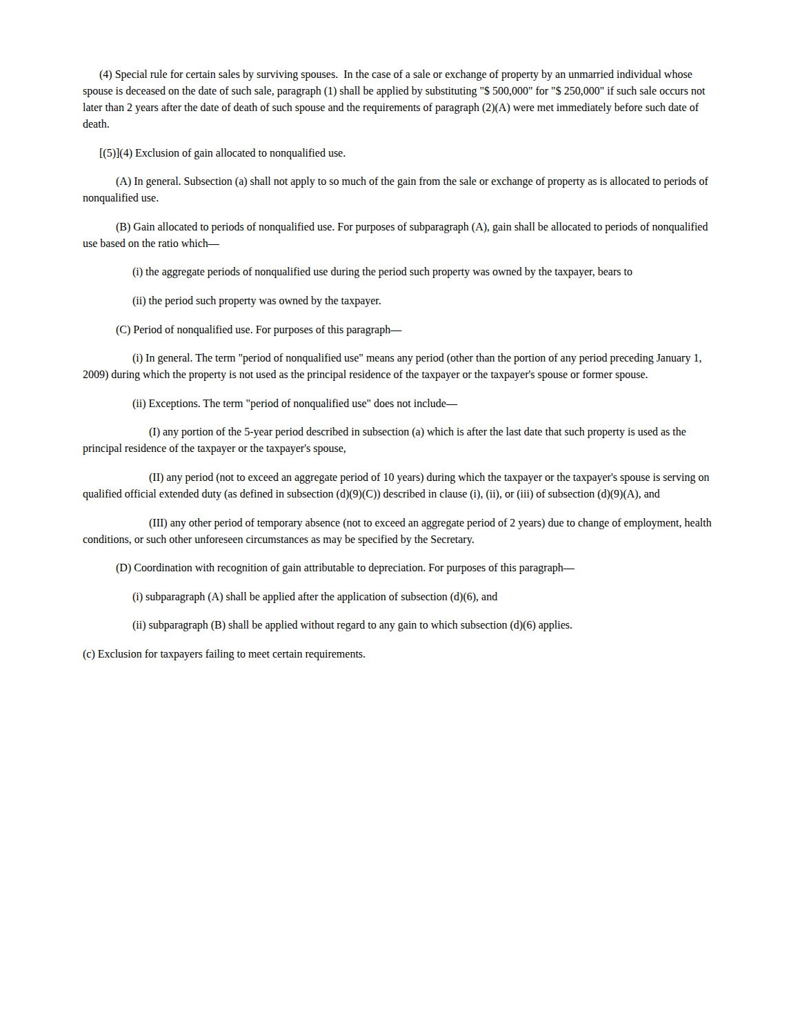(4) Special rule for certain sales by surviving spouses. In the case of a sale or exchange of property by an unmarried individual whose spouse is deceased on the date of such sale, paragraph (1) shall be applied by substituting "$ 500,000" for "$ 250,000" if such sale occurs not later than 2 years after the date of death of such spouse and the requirements of paragraph (2)(A) were met immediately before such date of death.
[(5)](4) Exclusion of gain allocated to nonqualified use.
(A) In general. Subsection (a) shall not apply to so much of the gain from the sale or exchange of property as is allocated to periods of nonqualified use.
(B) Gain allocated to periods of nonqualified use. For purposes of subparagraph (A), gain shall be allocated to periods of nonqualified use based on the ratio which—
(i) the aggregate periods of nonqualified use during the period such property was owned by the taxpayer, bears to
(ii) the period such property was owned by the taxpayer.
(C) Period of nonqualified use. For purposes of this paragraph—
(i) In general. The term "period of nonqualified use" means any period (other than the portion of any period preceding January 1, 2009) during which the property is not used as the principal residence of the taxpayer or the taxpayer's spouse or former spouse.
(ii) Exceptions. The term "period of nonqualified use" does not include—
(I) any portion of the 5-year period described in subsection (a) which is after the last date that such property is used as the principal residence of the taxpayer or the taxpayer's spouse,
(II) any period (not to exceed an aggregate period of 10 years) during which the taxpayer or the taxpayer's spouse is serving on qualified official extended duty (as defined in subsection (d)(9)(C)) described in clause (i), (ii), or (iii) of subsection (d)(9)(A), and
(III) any other period of temporary absence (not to exceed an aggregate period of 2 years) due to change of employment, health conditions, or such other unforeseen circumstances as may be specified by the Secretary.
(D) Coordination with recognition of gain attributable to depreciation. For purposes of this paragraph—
(i) subparagraph (A) shall be applied after the application of subsection (d)(6), and
(ii) subparagraph (B) shall be applied without regard to any gain to which subsection (d)(6) applies.
(c) Exclusion for taxpayers failing to meet certain requirements.